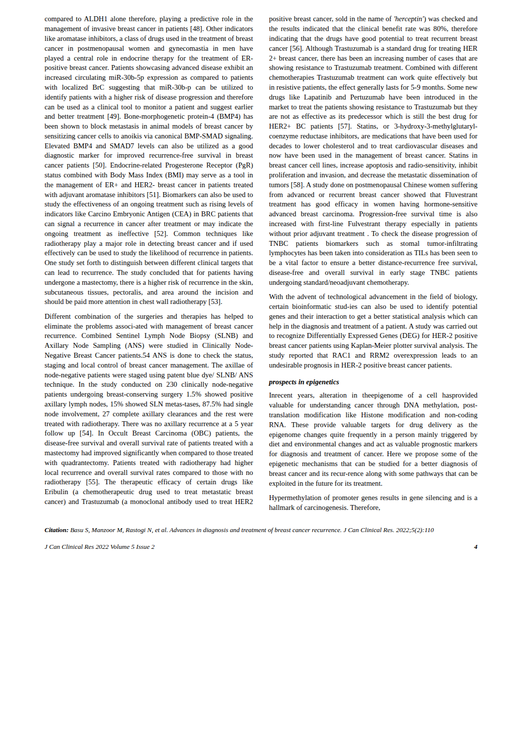compared to ALDH1 alone therefore, playing a predictive role in the management of invasive breast cancer in patients [48]. Other indicators like aromatase inhibitors, a class of drugs used in the treatment of breast cancer in postmenopausal women and gynecomastia in men have played a central role in endocrine therapy for the treatment of ER-positive breast cancer. Patients showcasing advanced disease exhibit an increased circulating miR-30b-5p expression as compared to patients with localized BrC suggesting that miR-30b-p can be utilized to identify patients with a higher risk of disease progression and therefore can be used as a clinical tool to monitor a patient and suggest earlier and better treatment [49]. Bone-morphogenetic protein-4 (BMP4) has been shown to block metastasis in animal models of breast cancer by sensitizing cancer cells to anoikis via canonical BMP-SMAD signaling. Elevated BMP4 and SMAD7 levels can also be utilized as a good diagnostic marker for improved recurrence-free survival in breast cancer patients [50]. Endocrine-related Progesterone Receptor (PgR) status combined with Body Mass Index (BMI) may serve as a tool in the management of ER+ and HER2- breast cancer in patients treated with adjuvant aromatase inhibitors [51]. Biomarkers can also be used to study the effectiveness of an ongoing treatment such as rising levels of indicators like Carcino Embryonic Antigen (CEA) in BRC patients that can signal a recurrence in cancer after treatment or may indicate the ongoing treatment as ineffective [52]. Common techniques like radiotherapy play a major role in detecting breast cancer and if used effectively can be used to study the likelihood of recurrence in patients. One study set forth to distinguish between different clinical targets that can lead to recurrence. The study concluded that for patients having undergone a mastectomy, there is a higher risk of recurrence in the skin, subcutaneous tissues, pectoralis, and area around the incision and should be paid more attention in chest wall radiotherapy [53].
Different combination of the surgeries and therapies has helped to eliminate the problems associ-ated with management of breast cancer recurrence. Combined Sentinel Lymph Node Biopsy (SLNB) and Axillary Node Sampling (ANS) were studied in Clinically Node-Negative Breast Cancer patients.54 ANS is done to check the status, staging and local control of breast cancer management. The axillae of node-negative patients were staged using patent blue dye/ SLNB/ ANS technique. In the study conducted on 230 clinically node-negative patients undergoing breast-conserving surgery 1.5% showed positive axillary lymph nodes, 15% showed SLN metas-tases, 87.5% had single node involvement, 27 complete axillary clearances and the rest were treated with radiotherapy. There was no axillary recurrence at a 5 year follow up [54]. In Occult Breast Carcinoma (OBC) patients, the disease-free survival and overall survival rate of patients treated with a mastectomy had improved significantly when compared to those treated with quadrantectomy. Patients treated with radiotherapy had higher local recurrence and overall survival rates compared to those with no radiotherapy [55]. The therapeutic efficacy of certain drugs like Eribulin (a chemotherapeutic drug used to treat metastatic breast cancer) and Trastuzumab (a monoclonal antibody used to treat HER2 positive breast cancer, sold in the name of 'herceptin') was checked and the results indicated that the clinical benefit rate was 80%, therefore indicating that the drugs have good potential to treat recurrent breast cancer [56]. Although Trastuzumab is a standard drug for treating HER 2+ breast cancer, there has been an increasing number of cases that are showing resistance to Trastuzumab treatment. Combined with different chemotherapies Trastuzumab treatment can work quite effectively but in resistive patients, the effect generally lasts for 5-9 months. Some new drugs like Lapatinib and Pertuzumab have been introduced in the market to treat the patients showing resistance to Trastuzumab but they are not as effective as its predecessor which is still the best drug for HER2+ BC patients [57]. Statins, or 3-hydroxy-3-methylglutaryl-coenzyme reductase inhibitors, are medications that have been used for decades to lower cholesterol and to treat cardiovascular diseases and now have been used in the management of breast cancer. Statins in breast cancer cell lines, increase apoptosis and radio-sensitivity, inhibit proliferation and invasion, and decrease the metastatic dissemination of tumors [58]. A study done on postmenopausal Chinese women suffering from advanced or recurrent breast cancer showed that Fluvestrant treatment has good efficacy in women having hormone-sensitive advanced breast carcinoma. Progression-free survival time is also increased with first-line Fulvestrant therapy especially in patients without prior adjuvant treatment . To check the disease progression of TNBC patients biomarkers such as stomal tumor-infiltrating lymphocytes has been taken into consideration as TILs has been seen to be a vital factor to ensure a better distance-recurrence free survival, disease-free and overall survival in early stage TNBC patients undergoing standard/neoadjuvant chemotherapy.
With the advent of technological advancement in the field of biology, certain bioinformatic stud-ies can also be used to identify potential genes and their interaction to get a better statistical analysis which can help in the diagnosis and treatment of a patient. A study was carried out to recognize Differentially Expressed Genes (DEG) for HER-2 positive breast cancer patients using Kaplan-Meier plotter survival analysis. The study reported that RAC1 and RRM2 overexpression leads to an undesirable prognosis in HER-2 positive breast cancer patients.
prospects in epigenetics
Inrecent years, alteration in theepigenome of a cell hasprovided valuable for understanding cancer through DNA methylation, post-translation modification like Histone modification and non-coding RNA. These provide valuable targets for drug delivery as the epigenome changes quite frequently in a person mainly triggered by diet and environmental changes and act as valuable prognostic markers for diagnosis and treatment of cancer. Here we propose some of the epigenetic mechanisms that can be studied for a better diagnosis of breast cancer and its recur-rence along with some pathways that can be exploited in the future for its treatment.
Hypermethylation of promoter genes results in gene silencing and is a hallmark of carcinogenesis. Therefore,
Citation: Basu S, Manzoor M, Rastogi N, et al. Advances in diagnosis and treatment of breast cancer recurrence. J Can Clinical Res. 2022;5(2):110
J Can Clinical Res 2022 Volume 5 Issue 2 4